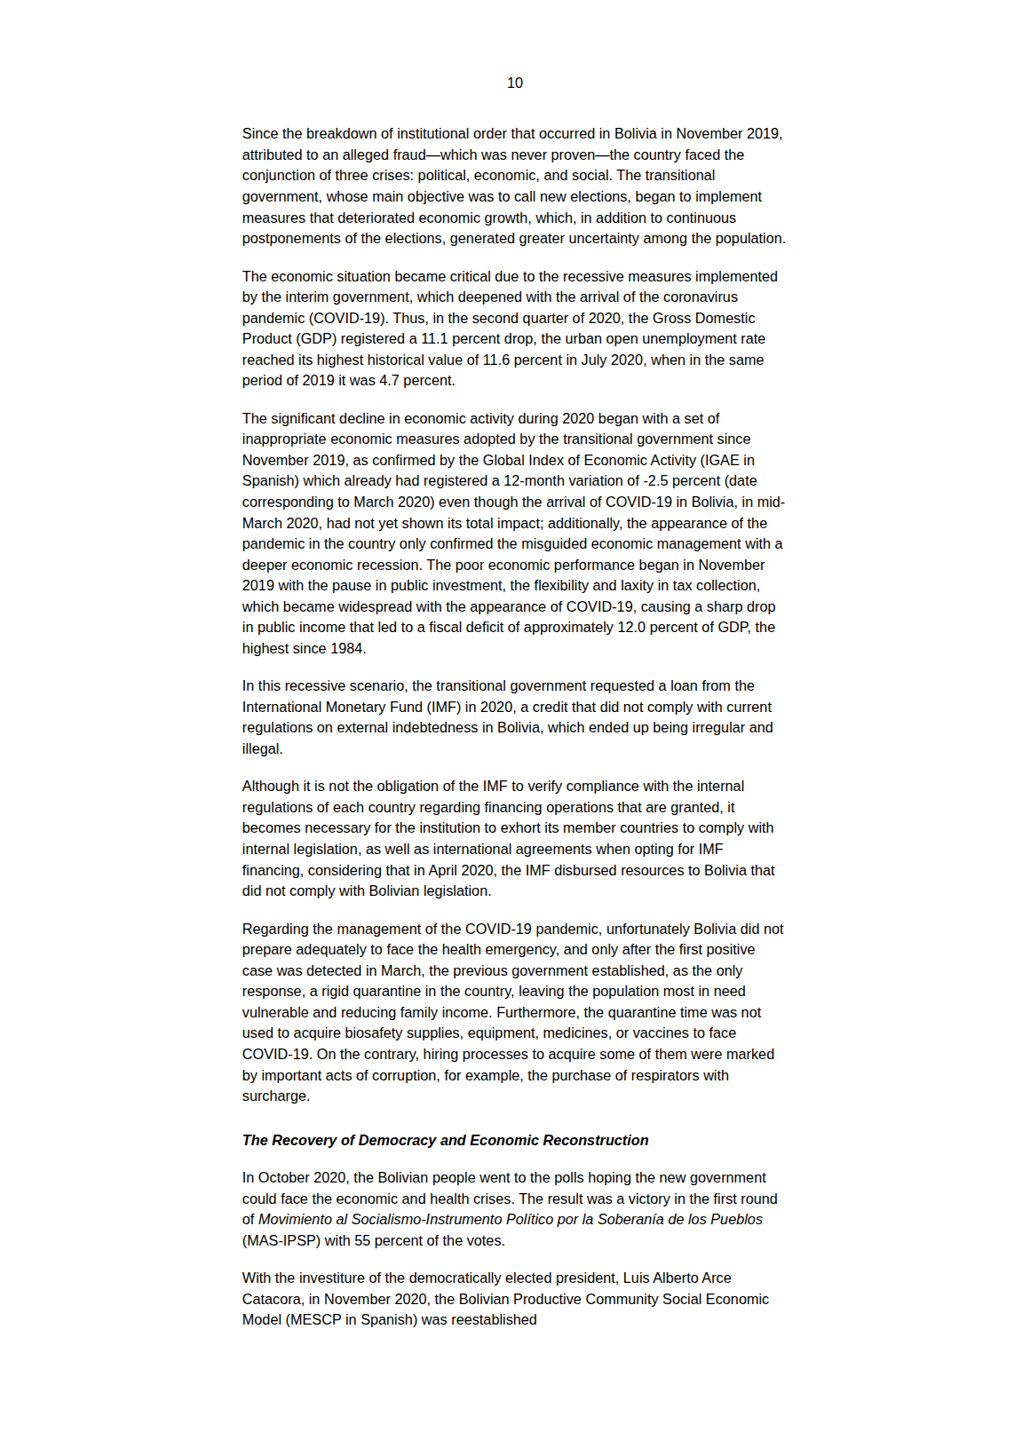10
Since the breakdown of institutional order that occurred in Bolivia in November 2019, attributed to an alleged fraud—which was never proven—the country faced the conjunction of three crises: political, economic, and social. The transitional government, whose main objective was to call new elections, began to implement measures that deteriorated economic growth, which, in addition to continuous postponements of the elections, generated greater uncertainty among the population.
The economic situation became critical due to the recessive measures implemented by the interim government, which deepened with the arrival of the coronavirus pandemic (COVID-19). Thus, in the second quarter of 2020, the Gross Domestic Product (GDP) registered a 11.1 percent drop, the urban open unemployment rate reached its highest historical value of 11.6 percent in July 2020, when in the same period of 2019 it was 4.7 percent.
The significant decline in economic activity during 2020 began with a set of inappropriate economic measures adopted by the transitional government since November 2019, as confirmed by the Global Index of Economic Activity (IGAE in Spanish) which already had registered a 12-month variation of -2.5 percent (date corresponding to March 2020) even though the arrival of COVID-19 in Bolivia, in mid-March 2020, had not yet shown its total impact; additionally, the appearance of the pandemic in the country only confirmed the misguided economic management with a deeper economic recession. The poor economic performance began in November 2019 with the pause in public investment, the flexibility and laxity in tax collection, which became widespread with the appearance of COVID-19, causing a sharp drop in public income that led to a fiscal deficit of approximately 12.0 percent of GDP, the highest since 1984.
In this recessive scenario, the transitional government requested a loan from the International Monetary Fund (IMF) in 2020, a credit that did not comply with current regulations on external indebtedness in Bolivia, which ended up being irregular and illegal.
Although it is not the obligation of the IMF to verify compliance with the internal regulations of each country regarding financing operations that are granted, it becomes necessary for the institution to exhort its member countries to comply with internal legislation, as well as international agreements when opting for IMF financing, considering that in April 2020, the IMF disbursed resources to Bolivia that did not comply with Bolivian legislation.
Regarding the management of the COVID-19 pandemic, unfortunately Bolivia did not prepare adequately to face the health emergency, and only after the first positive case was detected in March, the previous government established, as the only response, a rigid quarantine in the country, leaving the population most in need vulnerable and reducing family income. Furthermore, the quarantine time was not used to acquire biosafety supplies, equipment, medicines, or vaccines to face COVID-19. On the contrary, hiring processes to acquire some of them were marked by important acts of corruption, for example, the purchase of respirators with surcharge.
The Recovery of Democracy and Economic Reconstruction
In October 2020, the Bolivian people went to the polls hoping the new government could face the economic and health crises. The result was a victory in the first round of Movimiento al Socialismo-Instrumento Político por la Soberanía de los Pueblos (MAS-IPSP) with 55 percent of the votes.
With the investiture of the democratically elected president, Luis Alberto Arce Catacora, in November 2020, the Bolivian Productive Community Social Economic Model (MESCP in Spanish) was reestablished